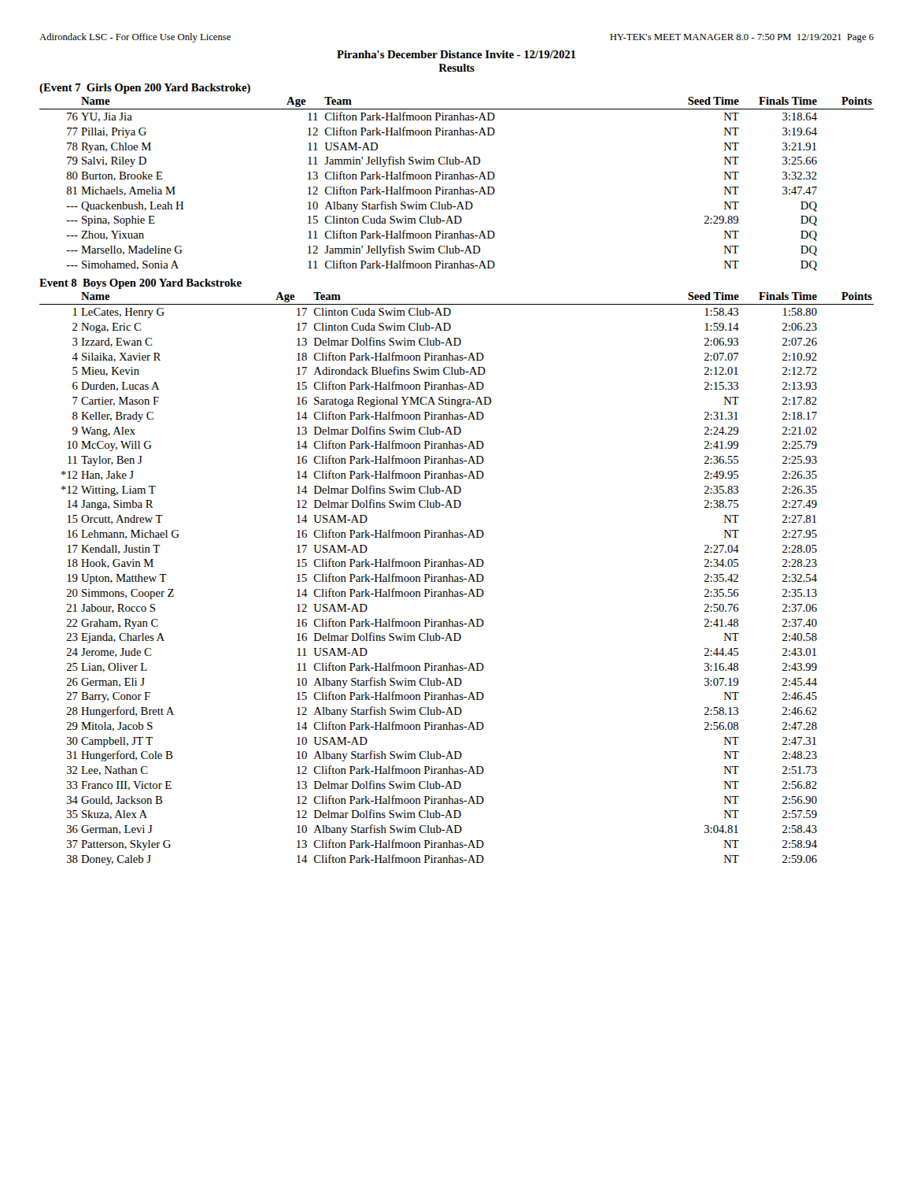Adirondack LSC - For Office Use Only License
HY-TEK's MEET MANAGER 8.0 - 7:50 PM 12/19/2021 Page 6
Piranha's December Distance Invite - 12/19/2021
Results
(Event 7 Girls Open 200 Yard Backstroke)
| | Name | Age | Team | Seed Time | Finals Time | Points |
| --- | --- | --- | --- | --- | --- | --- |
| 76 | YU, Jia Jia | 11 | Clifton Park-Halfmoon Piranhas-AD | NT | 3:18.64 | |
| 77 | Pillai, Priya G | 12 | Clifton Park-Halfmoon Piranhas-AD | NT | 3:19.64 | |
| 78 | Ryan, Chloe M | 11 | USAM-AD | NT | 3:21.91 | |
| 79 | Salvi, Riley D | 11 | Jammin' Jellyfish Swim Club-AD | NT | 3:25.66 | |
| 80 | Burton, Brooke E | 13 | Clifton Park-Halfmoon Piranhas-AD | NT | 3:32.32 | |
| 81 | Michaels, Amelia M | 12 | Clifton Park-Halfmoon Piranhas-AD | NT | 3:47.47 | |
| --- | Quackenbush, Leah H | 10 | Albany Starfish Swim Club-AD | NT | DQ | |
| --- | Spina, Sophie E | 15 | Clinton Cuda Swim Club-AD | 2:29.89 | DQ | |
| --- | Zhou, Yixuan | 11 | Clifton Park-Halfmoon Piranhas-AD | NT | DQ | |
| --- | Marsello, Madeline G | 12 | Jammin' Jellyfish Swim Club-AD | NT | DQ | |
| --- | Simohamed, Sonia A | 11 | Clifton Park-Halfmoon Piranhas-AD | NT | DQ | |
Event 8 Boys Open 200 Yard Backstroke
| | Name | Age | Team | Seed Time | Finals Time | Points |
| --- | --- | --- | --- | --- | --- | --- |
| 1 | LeCates, Henry G | 17 | Clinton Cuda Swim Club-AD | 1:58.43 | 1:58.80 | |
| 2 | Noga, Eric C | 17 | Clinton Cuda Swim Club-AD | 1:59.14 | 2:06.23 | |
| 3 | Izzard, Ewan C | 13 | Delmar Dolfins Swim Club-AD | 2:06.93 | 2:07.26 | |
| 4 | Silaika, Xavier R | 18 | Clifton Park-Halfmoon Piranhas-AD | 2:07.07 | 2:10.92 | |
| 5 | Mieu, Kevin | 17 | Adirondack Bluefins Swim Club-AD | 2:12.01 | 2:12.72 | |
| 6 | Durden, Lucas A | 15 | Clifton Park-Halfmoon Piranhas-AD | 2:15.33 | 2:13.93 | |
| 7 | Cartier, Mason F | 16 | Saratoga Regional YMCA Stingra-AD | NT | 2:17.82 | |
| 8 | Keller, Brady C | 14 | Clifton Park-Halfmoon Piranhas-AD | 2:31.31 | 2:18.17 | |
| 9 | Wang, Alex | 13 | Delmar Dolfins Swim Club-AD | 2:24.29 | 2:21.02 | |
| 10 | McCoy, Will G | 14 | Clifton Park-Halfmoon Piranhas-AD | 2:41.99 | 2:25.79 | |
| 11 | Taylor, Ben J | 16 | Clifton Park-Halfmoon Piranhas-AD | 2:36.55 | 2:25.93 | |
| *12 | Han, Jake J | 14 | Clifton Park-Halfmoon Piranhas-AD | 2:49.95 | 2:26.35 | |
| *12 | Witting, Liam T | 14 | Delmar Dolfins Swim Club-AD | 2:35.83 | 2:26.35 | |
| 14 | Janga, Simba R | 12 | Delmar Dolfins Swim Club-AD | 2:38.75 | 2:27.49 | |
| 15 | Orcutt, Andrew T | 14 | USAM-AD | NT | 2:27.81 | |
| 16 | Lehmann, Michael G | 16 | Clifton Park-Halfmoon Piranhas-AD | NT | 2:27.95 | |
| 17 | Kendall, Justin T | 17 | USAM-AD | 2:27.04 | 2:28.05 | |
| 18 | Hook, Gavin M | 15 | Clifton Park-Halfmoon Piranhas-AD | 2:34.05 | 2:28.23 | |
| 19 | Upton, Matthew T | 15 | Clifton Park-Halfmoon Piranhas-AD | 2:35.42 | 2:32.54 | |
| 20 | Simmons, Cooper Z | 14 | Clifton Park-Halfmoon Piranhas-AD | 2:35.56 | 2:35.13 | |
| 21 | Jabour, Rocco S | 12 | USAM-AD | 2:50.76 | 2:37.06 | |
| 22 | Graham, Ryan C | 16 | Clifton Park-Halfmoon Piranhas-AD | 2:41.48 | 2:37.40 | |
| 23 | Ejanda, Charles A | 16 | Delmar Dolfins Swim Club-AD | NT | 2:40.58 | |
| 24 | Jerome, Jude C | 11 | USAM-AD | 2:44.45 | 2:43.01 | |
| 25 | Lian, Oliver L | 11 | Clifton Park-Halfmoon Piranhas-AD | 3:16.48 | 2:43.99 | |
| 26 | German, Eli J | 10 | Albany Starfish Swim Club-AD | 3:07.19 | 2:45.44 | |
| 27 | Barry, Conor F | 15 | Clifton Park-Halfmoon Piranhas-AD | NT | 2:46.45 | |
| 28 | Hungerford, Brett A | 12 | Albany Starfish Swim Club-AD | 2:58.13 | 2:46.62 | |
| 29 | Mitola, Jacob S | 14 | Clifton Park-Halfmoon Piranhas-AD | 2:56.08 | 2:47.28 | |
| 30 | Campbell, JT T | 10 | USAM-AD | NT | 2:47.31 | |
| 31 | Hungerford, Cole B | 10 | Albany Starfish Swim Club-AD | NT | 2:48.23 | |
| 32 | Lee, Nathan C | 12 | Clifton Park-Halfmoon Piranhas-AD | NT | 2:51.73 | |
| 33 | Franco III, Victor E | 13 | Delmar Dolfins Swim Club-AD | NT | 2:56.82 | |
| 34 | Gould, Jackson B | 12 | Clifton Park-Halfmoon Piranhas-AD | NT | 2:56.90 | |
| 35 | Skuza, Alex A | 12 | Delmar Dolfins Swim Club-AD | NT | 2:57.59 | |
| 36 | German, Levi J | 10 | Albany Starfish Swim Club-AD | 3:04.81 | 2:58.43 | |
| 37 | Patterson, Skyler G | 13 | Clifton Park-Halfmoon Piranhas-AD | NT | 2:58.94 | |
| 38 | Doney, Caleb J | 14 | Clifton Park-Halfmoon Piranhas-AD | NT | 2:59.06 | |